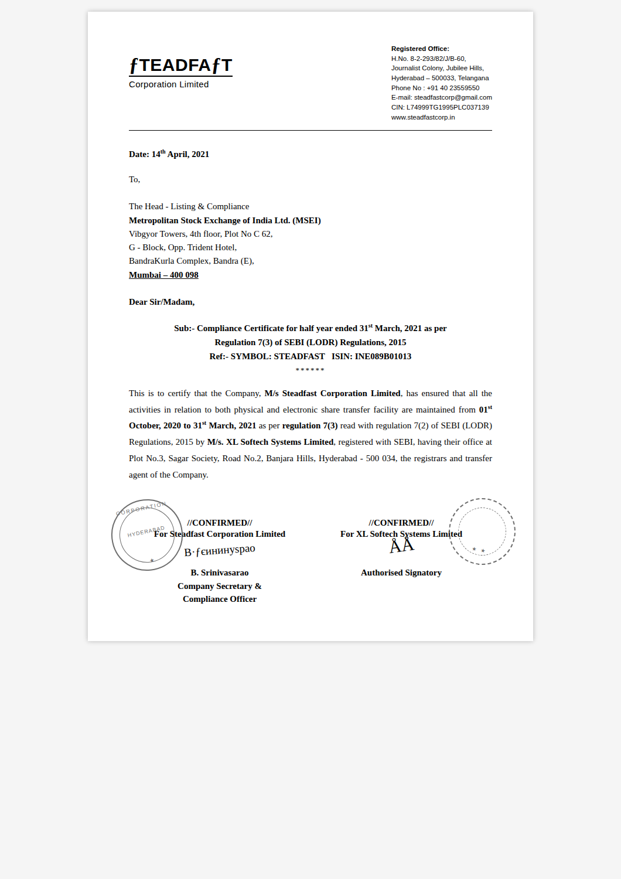ƒ TEADFAƒ T
Corporation Limited
Registered Office:
H.No. 8-2-293/82/J/B-60,
Journalist Colony, Jubilee Hills,
Hyderabad – 500033, Telangana
Phone No : +91 40 23559550
E-mail: steadfastcorp@gmail.com
CIN: L74999TG1995PLC037139
www.steadfastcorp.in
Date: 14th April, 2021
To,
The Head - Listing & Compliance
Metropolitan Stock Exchange of India Ltd. (MSEI)
Vibgyor Towers, 4th floor, Plot No C 62,
G - Block, Opp. Trident Hotel,
BandraKurla Complex, Bandra (E),
Mumbai – 400 098
Dear Sir/Madam,
Sub:- Compliance Certificate for half year ended 31st March, 2021 as per
Regulation 7(3) of SEBI (LODR) Regulations, 2015
Ref:- SYMBOL: STEADFAST ISIN: INE089B01013
******
This is to certify that the Company, M/s Steadfast Corporation Limited, has ensured that all the activities in relation to both physical and electronic share transfer facility are maintained from 01st October, 2020 to 31st March, 2021 as per regulation 7(3) read with regulation 7(2) of SEBI (LODR) Regulations, 2015 by M/s. XL Softech Systems Limited, registered with SEBI, having their office at Plot No.3, Sagar Society, Road No.2, Banjara Hills, Hyderabad - 500 034, the registrars and transfer agent of the Company.
//CONFIRMED//
For Steadfast Corporation Limited
B·ƒєининуѕрао
B. Srinivasarao
Company Secretary &
Compliance Officer
//CONFIRMED//
For XL Softech Systems Limited
ÅÅ
Authorised Signatory
CORPORATION
HYDERABAD
★
★ ★